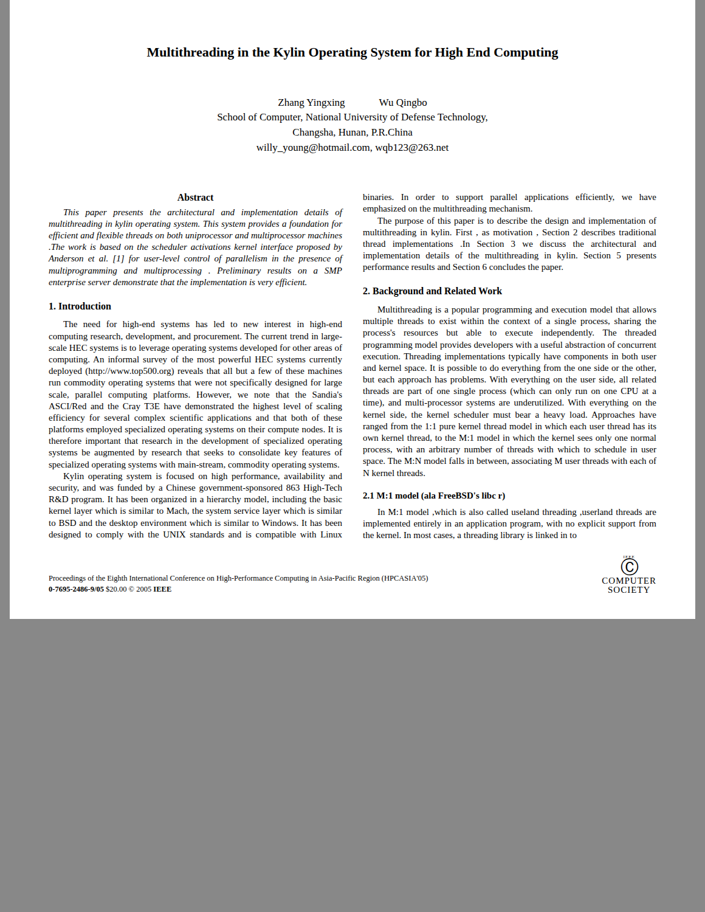Multithreading in the Kylin Operating System for High End Computing
Zhang Yingxing Wu Qingbo
School of Computer, National University of Defense Technology,
Changsha, Hunan, P.R.China
willy_young@hotmail.com, wqb123@263.net
Abstract
This paper presents the architectural and implementation details of multithreading in kylin operating system. This system provides a foundation for efficient and flexible threads on both uniprocessor and multiprocessor machines .The work is based on the scheduler activations kernel interface proposed by Anderson et al. [1] for user-level control of parallelism in the presence of multiprogramming and multiprocessing . Preliminary results on a SMP enterprise server demonstrate that the implementation is very efficient.
1. Introduction
The need for high-end systems has led to new interest in high-end computing research, development, and procurement. The current trend in large-scale HEC systems is to leverage operating systems developed for other areas of computing. An informal survey of the most powerful HEC systems currently deployed (http://www.top500.org) reveals that all but a few of these machines run commodity operating systems that were not specifically designed for large scale, parallel computing platforms. However, we note that the Sandia's ASCI/Red and the Cray T3E have demonstrated the highest level of scaling efficiency for several complex scientific applications and that both of these platforms employed specialized operating systems on their compute nodes. It is therefore important that research in the development of specialized operating systems be augmented by research that seeks to consolidate key features of specialized operating systems with main-stream, commodity operating systems.
Kylin operating system is focused on high performance, availability and security, and was funded by a Chinese government-sponsored 863 High-Tech R&D program. It has been organized in a hierarchy model, including the basic kernel layer which is similar to Mach, the system service layer which is similar to BSD and the desktop environment which is similar to Windows. It has been designed to comply with the UNIX standards and is compatible with Linux binaries. In order to support parallel applications efficiently, we have emphasized on the multithreading mechanism.
The purpose of this paper is to describe the design and implementation of multithreading in kylin. First , as motivation , Section 2 describes traditional thread implementations .In Section 3 we discuss the architectural and implementation details of the multithreading in kylin. Section 5 presents performance results and Section 6 concludes the paper.
2. Background and Related Work
Multithreading is a popular programming and execution model that allows multiple threads to exist within the context of a single process, sharing the process's resources but able to execute independently. The threaded programming model provides developers with a useful abstraction of concurrent execution. Threading implementations typically have components in both user and kernel space. It is possible to do everything from the one side or the other, but each approach has problems. With everything on the user side, all related threads are part of one single process (which can only run on one CPU at a time), and multi-processor systems are underutilized. With everything on the kernel side, the kernel scheduler must bear a heavy load. Approaches have ranged from the 1:1 pure kernel thread model in which each user thread has its own kernel thread, to the M:1 model in which the kernel sees only one normal process, with an arbitrary number of threads with which to schedule in user space. The M:N model falls in between, associating M user threads with each of N kernel threads.
2.1 M:1 model (ala FreeBSD's libc r)
In M:1 model ,which is also called useland threading ,userland threads are implemented entirely in an application program, with no explicit support from the kernel. In most cases, a threading library is linked in to
Proceedings of the Eighth International Conference on High-Performance Computing in Asia-Pacific Region (HPCASIA'05)
0-7695-2486-9/05 $20.00 © 2005 IEEE
IEEE Ⓒ COMPUTER SOCIETY